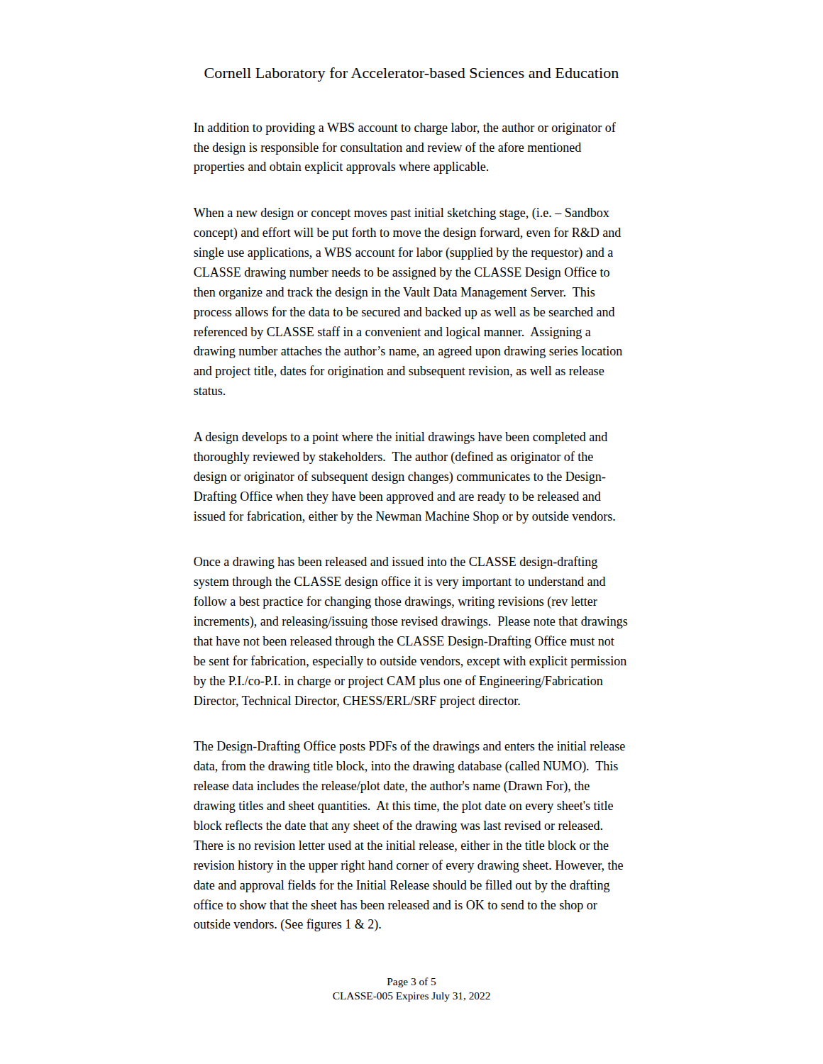Cornell Laboratory for Accelerator-based Sciences and Education
In addition to providing a WBS account to charge labor, the author or originator of the design is responsible for consultation and review of the afore mentioned properties and obtain explicit approvals where applicable.
When a new design or concept moves past initial sketching stage, (i.e. – Sandbox concept) and effort will be put forth to move the design forward, even for R&D and single use applications, a WBS account for labor (supplied by the requestor) and a CLASSE drawing number needs to be assigned by the CLASSE Design Office to then organize and track the design in the Vault Data Management Server. This process allows for the data to be secured and backed up as well as be searched and referenced by CLASSE staff in a convenient and logical manner. Assigning a drawing number attaches the author’s name, an agreed upon drawing series location and project title, dates for origination and subsequent revision, as well as release status.
A design develops to a point where the initial drawings have been completed and thoroughly reviewed by stakeholders. The author (defined as originator of the design or originator of subsequent design changes) communicates to the Design-Drafting Office when they have been approved and are ready to be released and issued for fabrication, either by the Newman Machine Shop or by outside vendors.
Once a drawing has been released and issued into the CLASSE design-drafting system through the CLASSE design office it is very important to understand and follow a best practice for changing those drawings, writing revisions (rev letter increments), and releasing/issuing those revised drawings. Please note that drawings that have not been released through the CLASSE Design-Drafting Office must not be sent for fabrication, especially to outside vendors, except with explicit permission by the P.I./co-P.I. in charge or project CAM plus one of Engineering/Fabrication Director, Technical Director, CHESS/ERL/SRF project director.
The Design-Drafting Office posts PDFs of the drawings and enters the initial release data, from the drawing title block, into the drawing database (called NUMO). This release data includes the release/plot date, the author's name (Drawn For), the drawing titles and sheet quantities. At this time, the plot date on every sheet's title block reflects the date that any sheet of the drawing was last revised or released. There is no revision letter used at the initial release, either in the title block or the revision history in the upper right hand corner of every drawing sheet. However, the date and approval fields for the Initial Release should be filled out by the drafting office to show that the sheet has been released and is OK to send to the shop or outside vendors. (See figures 1 & 2).
Page 3 of 5
CLASSE-005 Expires July 31, 2022